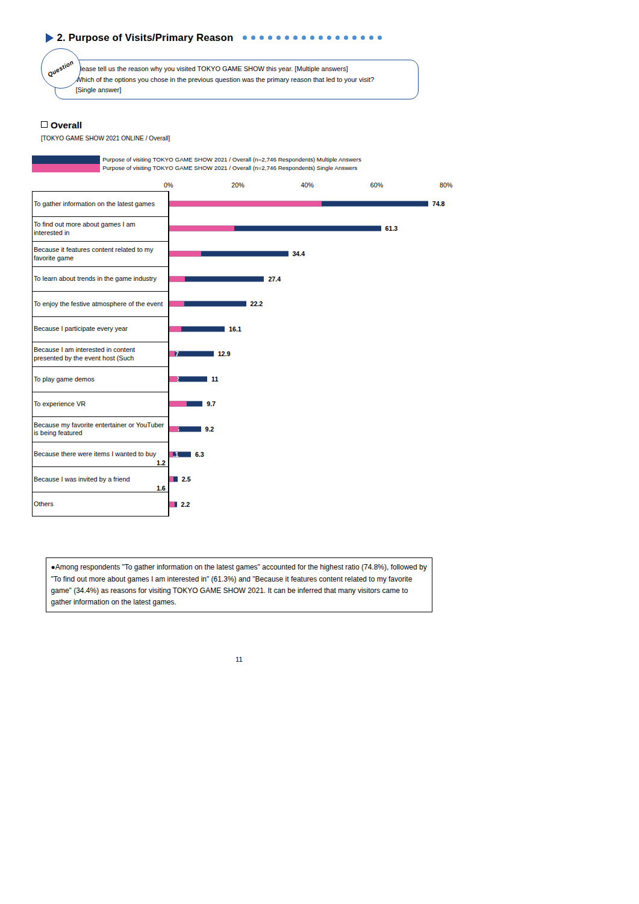2. Purpose of Visits/Primary Reason
Please tell us the reason why you visited TOKYO GAME SHOW this year. [Multiple answers]
Which of the options you chose in the previous question was the primary reason that led to your visit?
[Single answer]
Question
Overall
[TOKYO GAME SHOW 2021 ONLINE / Overall]
Purpose of visiting TOKYO GAME SHOW 2021 / Overall (n=2,746 Respondents) Multiple Answers
Purpose of visiting TOKYO GAME SHOW 2021 / Overall (n=2,746 Respondents) Single Answers
0%
20%
40%
60%
80%
To gather information on the latest games
44.0
74.8
To find out more about games I am interested in
18.8
61.3
Because it features content related to my favorite game
9.2
34.4
To learn about trends in the game industry
4.6
27.4
To enjoy the festive atmosphere of the event
4.4
22.2
Because I participate every year
3.6
16.1
Because I am interested in content presented by the event host (Such
1.7
12.9
To play game demos
2.2
11
To experience VR
5.0
9.7
Because my favorite entertainer or YouTuber is being featured
2.6
9.2
Because there were items I wanted to buy
1.1
6.3
Because I was invited by a friend
1.2
2.5
Others
1.6
2.2
●Among respondents "To gather information on the latest games" accounted for the highest ratio (74.8%), followed by "To find out more about games I am interested in" (61.3%) and "Because it features content related to my favorite game" (34.4%) as reasons for visiting TOKYO GAME SHOW 2021. It can be inferred that many visitors came to gather information on the latest games.
11